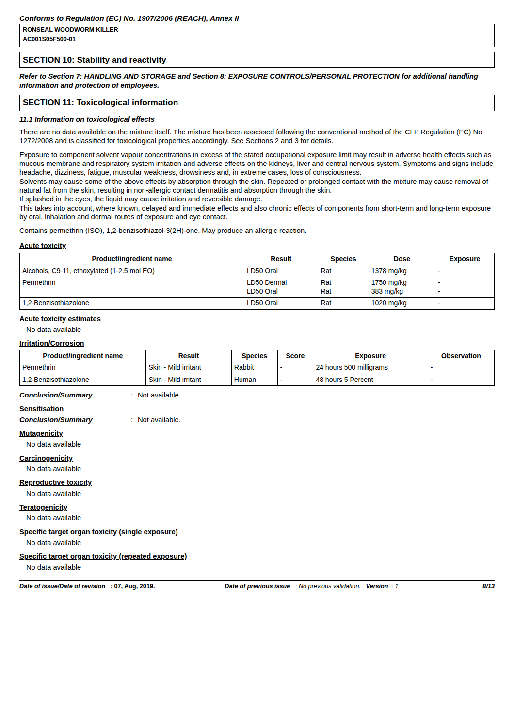Conforms to Regulation (EC) No. 1907/2006 (REACH), Annex II
RONSEAL WOODWORM KILLER
AC001S05F500-01
SECTION 10: Stability and reactivity
Refer to Section 7: HANDLING AND STORAGE and Section 8: EXPOSURE CONTROLS/PERSONAL PROTECTION for additional handling information and protection of employees.
SECTION 11: Toxicological information
11.1 Information on toxicological effects
There are no data available on the mixture itself. The mixture has been assessed following the conventional method of the CLP Regulation (EC) No 1272/2008 and is classified for toxicological properties accordingly. See Sections 2 and 3 for details.
Exposure to component solvent vapour concentrations in excess of the stated occupational exposure limit may result in adverse health effects such as mucous membrane and respiratory system irritation and adverse effects on the kidneys, liver and central nervous system. Symptoms and signs include headache, dizziness, fatigue, muscular weakness, drowsiness and, in extreme cases, loss of consciousness.
Solvents may cause some of the above effects by absorption through the skin. Repeated or prolonged contact with the mixture may cause removal of natural fat from the skin, resulting in non-allergic contact dermatitis and absorption through the skin.
If splashed in the eyes, the liquid may cause irritation and reversible damage.
This takes into account, where known, delayed and immediate effects and also chronic effects of components from short-term and long-term exposure by oral, inhalation and dermal routes of exposure and eye contact.
Contains permethrin (ISO), 1,2-benzisothiazol-3(2H)-one. May produce an allergic reaction.
Acute toxicity
| Product/ingredient name | Result | Species | Dose | Exposure |
| --- | --- | --- | --- | --- |
| Alcohols, C9-11, ethoxylated (1-2.5 mol EO) | LD50 Oral | Rat | 1378 mg/kg | - |
| Permethrin | LD50 Dermal LD50 Oral | Rat Rat | 1750 mg/kg 383 mg/kg | - - |
| 1,2-Benzisothiazolone | LD50 Oral | Rat | 1020 mg/kg | - |
Acute toxicity estimates
No data available
Irritation/Corrosion
| Product/ingredient name | Result | Species | Score | Exposure | Observation |
| --- | --- | --- | --- | --- | --- |
| Permethrin | Skin - Mild irritant | Rabbit | - | 24 hours 500 milligrams | - |
| 1,2-Benzisothiazolone | Skin - Mild irritant | Human | - | 48 hours 5 Percent | - |
Conclusion/Summary
:
Not available.
Sensitisation
Conclusion/Summary
:
Not available.
Mutagenicity
No data available
Carcinogenicity
No data available
Reproductive toxicity
No data available
Teratogenicity
No data available
Specific target organ toxicity (single exposure)
No data available
Specific target organ toxicity (repeated exposure)
No data available
Date of issue/Date of revision : 07, Aug, 2019.
Date of previous issue : No previous validation. Version : 1
8/13